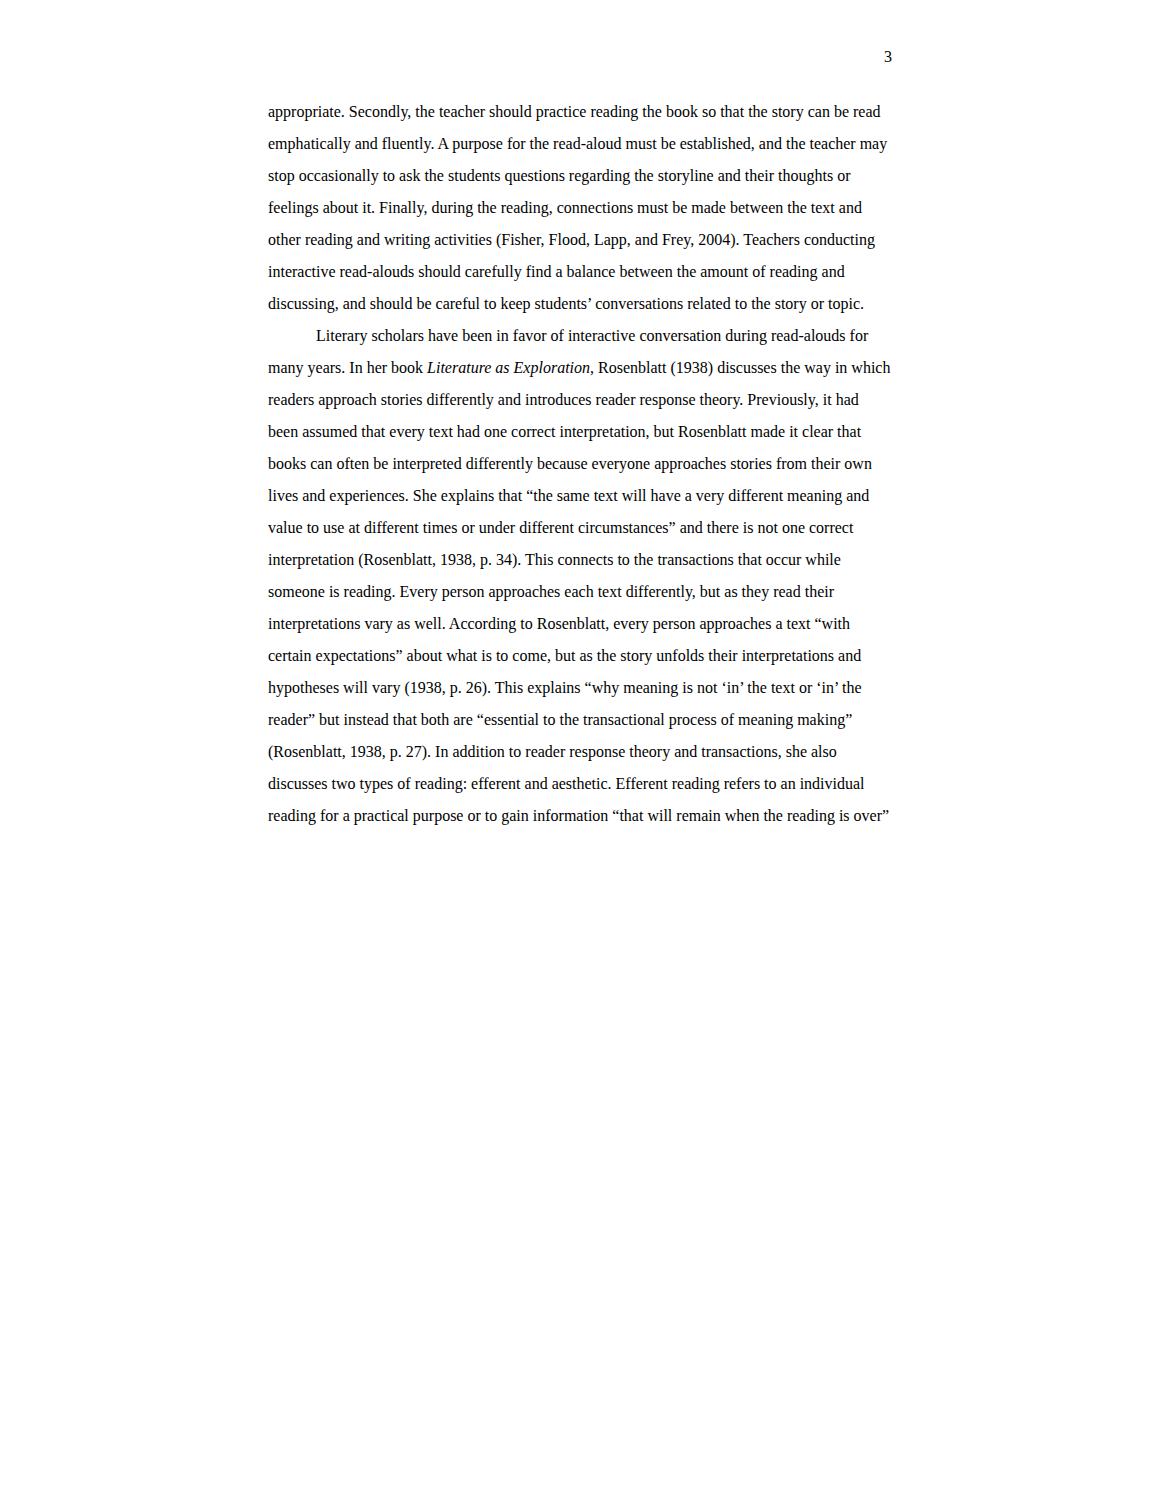3
appropriate. Secondly, the teacher should practice reading the book so that the story can be read emphatically and fluently. A purpose for the read-aloud must be established, and the teacher may stop occasionally to ask the students questions regarding the storyline and their thoughts or feelings about it. Finally, during the reading, connections must be made between the text and other reading and writing activities (Fisher, Flood, Lapp, and Frey, 2004). Teachers conducting interactive read-alouds should carefully find a balance between the amount of reading and discussing, and should be careful to keep students’ conversations related to the story or topic.
Literary scholars have been in favor of interactive conversation during read-alouds for many years. In her book Literature as Exploration, Rosenblatt (1938) discusses the way in which readers approach stories differently and introduces reader response theory. Previously, it had been assumed that every text had one correct interpretation, but Rosenblatt made it clear that books can often be interpreted differently because everyone approaches stories from their own lives and experiences. She explains that “the same text will have a very different meaning and value to use at different times or under different circumstances” and there is not one correct interpretation (Rosenblatt, 1938, p. 34). This connects to the transactions that occur while someone is reading. Every person approaches each text differently, but as they read their interpretations vary as well. According to Rosenblatt, every person approaches a text “with certain expectations” about what is to come, but as the story unfolds their interpretations and hypotheses will vary (1938, p. 26). This explains “why meaning is not ‘in’ the text or ‘in’ the reader” but instead that both are “essential to the transactional process of meaning making” (Rosenblatt, 1938, p. 27). In addition to reader response theory and transactions, she also discusses two types of reading: efferent and aesthetic. Efferent reading refers to an individual reading for a practical purpose or to gain information “that will remain when the reading is over”